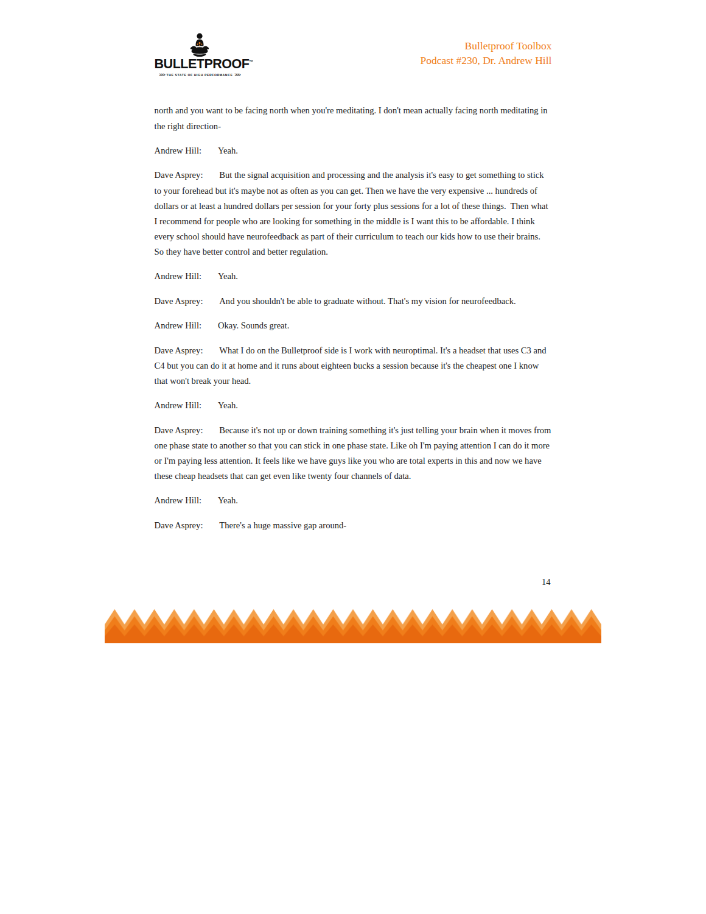BULLETPROOF™
>>>THE STATE OF HIGH PERFORMANCE>>>
Bulletproof Toolbox
Podcast #230, Dr. Andrew Hill
north and you want to be facing north when you're meditating. I don't mean actually facing north meditating in the right direction-
Andrew Hill: Yeah.
Dave Asprey: But the signal acquisition and processing and the analysis it's easy to get something to stick to your forehead but it's maybe not as often as you can get. Then we have the very expensive ... hundreds of dollars or at least a hundred dollars per session for your forty plus sessions for a lot of these things. Then what I recommend for people who are looking for something in the middle is I want this to be affordable. I think every school should have neurofeedback as part of their curriculum to teach our kids how to use their brains. So they have better control and better regulation.
Andrew Hill: Yeah.
Dave Asprey: And you shouldn't be able to graduate without. That's my vision for neurofeedback.
Andrew Hill: Okay. Sounds great.
Dave Asprey: What I do on the Bulletproof side is I work with neuroptimal. It's a headset that uses C3 and C4 but you can do it at home and it runs about eighteen bucks a session because it's the cheapest one I know that won't break your head.
Andrew Hill: Yeah.
Dave Asprey: Because it's not up or down training something it's just telling your brain when it moves from one phase state to another so that you can stick in one phase state. Like oh I'm paying attention I can do it more or I'm paying less attention. It feels like we have guys like you who are total experts in this and now we have these cheap headsets that can get even like twenty four channels of data.
Andrew Hill: Yeah.
Dave Asprey: There's a huge massive gap around-
14